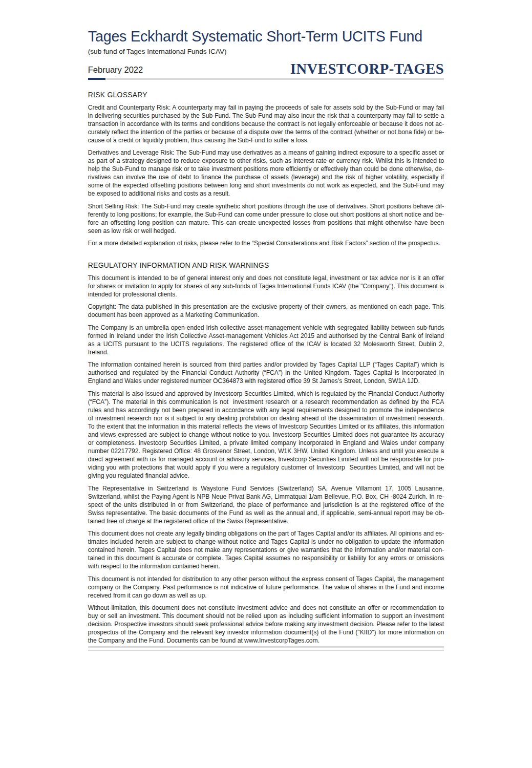Tages Eckhardt Systematic Short-Term UCITS Fund
(sub fund of Tages International Funds ICAV)
February 2022
INVESTCORP‑TAGES
RISK GLOSSARY
Credit and Counterparty Risk: A counterparty may fail in paying the proceeds of sale for assets sold by the Sub-Fund or may fail in delivering securities purchased by the Sub-Fund. The Sub-Fund may also incur the risk that a counterparty may fail to settle a transaction in accordance with its terms and conditions because the contract is not legally enforceable or because it does not accurately reflect the intention of the parties or because of a dispute over the terms of the contract (whether or not bona fide) or because of a credit or liquidity problem, thus causing the Sub-Fund to suffer a loss.
Derivatives and Leverage Risk: The Sub-Fund may use derivatives as a means of gaining indirect exposure to a specific asset or as part of a strategy designed to reduce exposure to other risks, such as interest rate or currency risk. Whilst this is intended to help the Sub-Fund to manage risk or to take investment positions more efficiently or effectively than could be done otherwise, derivatives can involve the use of debt to finance the purchase of assets (leverage) and the risk of higher volatility, especially if some of the expected offsetting positions between long and short investments do not work as expected, and the Sub-Fund may be exposed to additional risks and costs as a result.
Short Selling Risk: The Sub-Fund may create synthetic short positions through the use of derivatives. Short positions behave differently to long positions; for example, the Sub-Fund can come under pressure to close out short positions at short notice and before an offsetting long position can mature. This can create unexpected losses from positions that might otherwise have been seen as low risk or well hedged.
For a more detailed explanation of risks, please refer to the “Special Considerations and Risk Factors” section of the prospectus.
REGULATORY INFORMATION AND RISK WARNINGS
This document is intended to be of general interest only and does not constitute legal, investment or tax advice nor is it an offer for shares or invitation to apply for shares of any sub-funds of Tages International Funds ICAV (the "Company"). This document is intended for professional clients.
Copyright: The data published in this presentation are the exclusive property of their owners, as mentioned on each page. This document has been approved as a Marketing Communication.
The Company is an umbrella open-ended Irish collective asset-management vehicle with segregated liability between sub-funds formed in Ireland under the Irish Collective Asset-management Vehicles Act 2015 and authorised by the Central Bank of Ireland as a UCITS pursuant to the UCITS regulations. The registered office of the ICAV is located 32 Molesworth Street, Dublin 2, Ireland.
The information contained herein is sourced from third parties and/or provided by Tages Capital LLP (“Tages Capital”) which is authorised and regulated by the Financial Conduct Authority (“FCA”) in the United Kingdom. Tages Capital is incorporated in England and Wales under registered number OC364873 with registered office 39 St James’s Street, London, SW1A 1JD.
This material is also issued and approved by Investcorp Securities Limited, which is regulated by the Financial Conduct Authority (“FCA”). The material in this communication is not investment research or a research recommendation as defined by the FCA rules and has accordingly not been prepared in accordance with any legal requirements designed to promote the independence of investment research nor is it subject to any dealing prohibition on dealing ahead of the dissemination of investment research. To the extent that the information in this material reflects the views of Investcorp Securities Limited or its affiliates, this information and views expressed are subject to change without notice to you. Investcorp Securities Limited does not guarantee its accuracy or completeness. Investcorp Securities Limited, a private limited company incorporated in England and Wales under company number 02217792. Registered Office: 48 Grosvenor Street, London, W1K 3HW, United Kingdom. Unless and until you execute a direct agreement with us for managed account or advisory services, Investcorp Securities Limited will not be responsible for providing you with protections that would apply if you were a regulatory customer of Investcorp Securities Limited, and will not be giving you regulated financial advice.
The Representative in Switzerland is Waystone Fund Services (Switzerland) SA, Avenue Villamont 17, 1005 Lausanne, Switzerland, whilst the Paying Agent is NPB Neue Privat Bank AG, Limmatquai 1/am Bellevue, P.O. Box, CH -8024 Zurich. In respect of the units distributed in or from Switzerland, the place of performance and jurisdiction is at the registered office of the Swiss representative. The basic documents of the Fund as well as the annual and, if applicable, semi-annual report may be obtained free of charge at the registered office of the Swiss Representative.
This document does not create any legally binding obligations on the part of Tages Capital and/or its affiliates. All opinions and estimates included herein are subject to change without notice and Tages Capital is under no obligation to update the information contained herein. Tages Capital does not make any representations or give warranties that the information and/or material contained in this document is accurate or complete. Tages Capital assumes no responsibility or liability for any errors or omissions with respect to the information contained herein.
This document is not intended for distribution to any other person without the express consent of Tages Capital, the management company or the Company. Past performance is not indicative of future performance. The value of shares in the Fund and income received from it can go down as well as up.
Without limitation, this document does not constitute investment advice and does not constitute an offer or recommendation to buy or sell an investment. This document should not be relied upon as including sufficient information to support an investment decision. Prospective investors should seek professional advice before making any investment decision. Please refer to the latest prospectus of the Company and the relevant key investor information document(s) of the Fund ("KIID") for more information on the Company and the Fund. Documents can be found at www.InvestcorpTages.com.